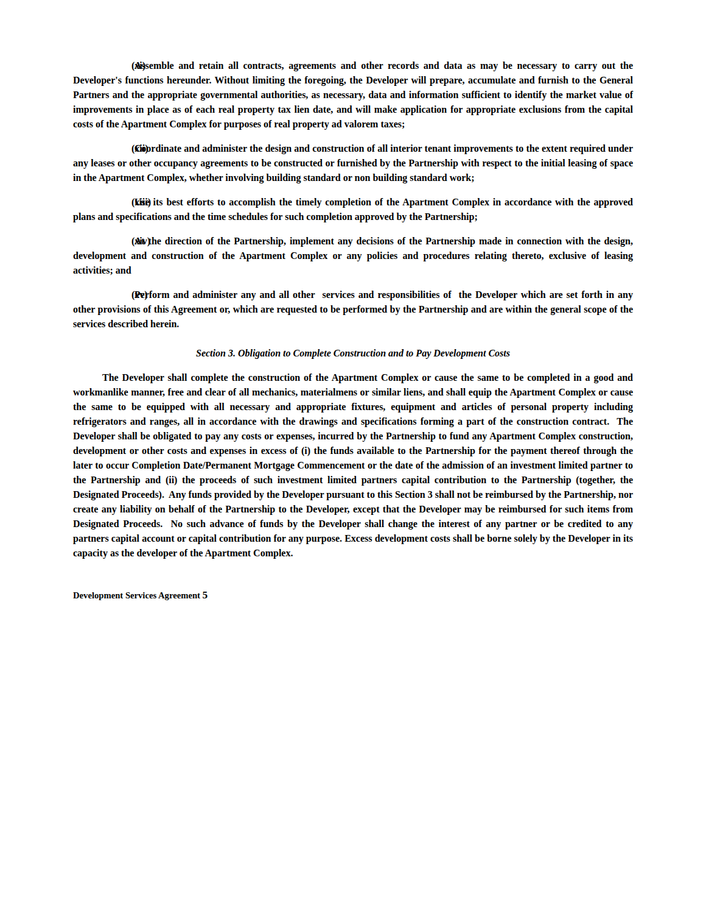(xi) Assemble and retain all contracts, agreements and other records and data as may be necessary to carry out the Developer's functions hereunder. Without limiting the foregoing, the Developer will prepare, accumulate and furnish to the General Partners and the appropriate governmental authorities, as necessary, data and information sufficient to identify the market value of improvements in place as of each real property tax lien date, and will make application for appropriate exclusions from the capital costs of the Apartment Complex for purposes of real property ad valorem taxes;
(xii) Coordinate and administer the design and construction of all interior tenant improvements to the extent required under any leases or other occupancy agreements to be constructed or furnished by the Partnership with respect to the initial leasing of space in the Apartment Complex, whether involving building standard or non building standard work;
(xiii) Use its best efforts to accomplish the timely completion of the Apartment Complex in accordance with the approved plans and specifications and the time schedules for such completion approved by the Partnership;
(xiv) At the direction of the Partnership, implement any decisions of the Partnership made in connection with the design, development and construction of the Apartment Complex or any policies and procedures relating thereto, exclusive of leasing activities; and
(xv) Perform and administer any and all other services and responsibilities of the Developer which are set forth in any other provisions of this Agreement or, which are requested to be performed by the Partnership and are within the general scope of the services described herein.
Section 3. Obligation to Complete Construction and to Pay Development Costs
The Developer shall complete the construction of the Apartment Complex or cause the same to be completed in a good and workmanlike manner, free and clear of all mechanics, materialmens or similar liens, and shall equip the Apartment Complex or cause the same to be equipped with all necessary and appropriate fixtures, equipment and articles of personal property including refrigerators and ranges, all in accordance with the drawings and specifications forming a part of the construction contract. The Developer shall be obligated to pay any costs or expenses, incurred by the Partnership to fund any Apartment Complex construction, development or other costs and expenses in excess of (i) the funds available to the Partnership for the payment thereof through the later to occur Completion Date/Permanent Mortgage Commencement or the date of the admission of an investment limited partner to the Partnership and (ii) the proceeds of such investment limited partners capital contribution to the Partnership (together, the Designated Proceeds). Any funds provided by the Developer pursuant to this Section 3 shall not be reimbursed by the Partnership, nor create any liability on behalf of the Partnership to the Developer, except that the Developer may be reimbursed for such items from Designated Proceeds. No such advance of funds by the Developer shall change the interest of any partner or be credited to any partners capital account or capital contribution for any purpose. Excess development costs shall be borne solely by the Developer in its capacity as the developer of the Apartment Complex.
Development Services Agreement 5